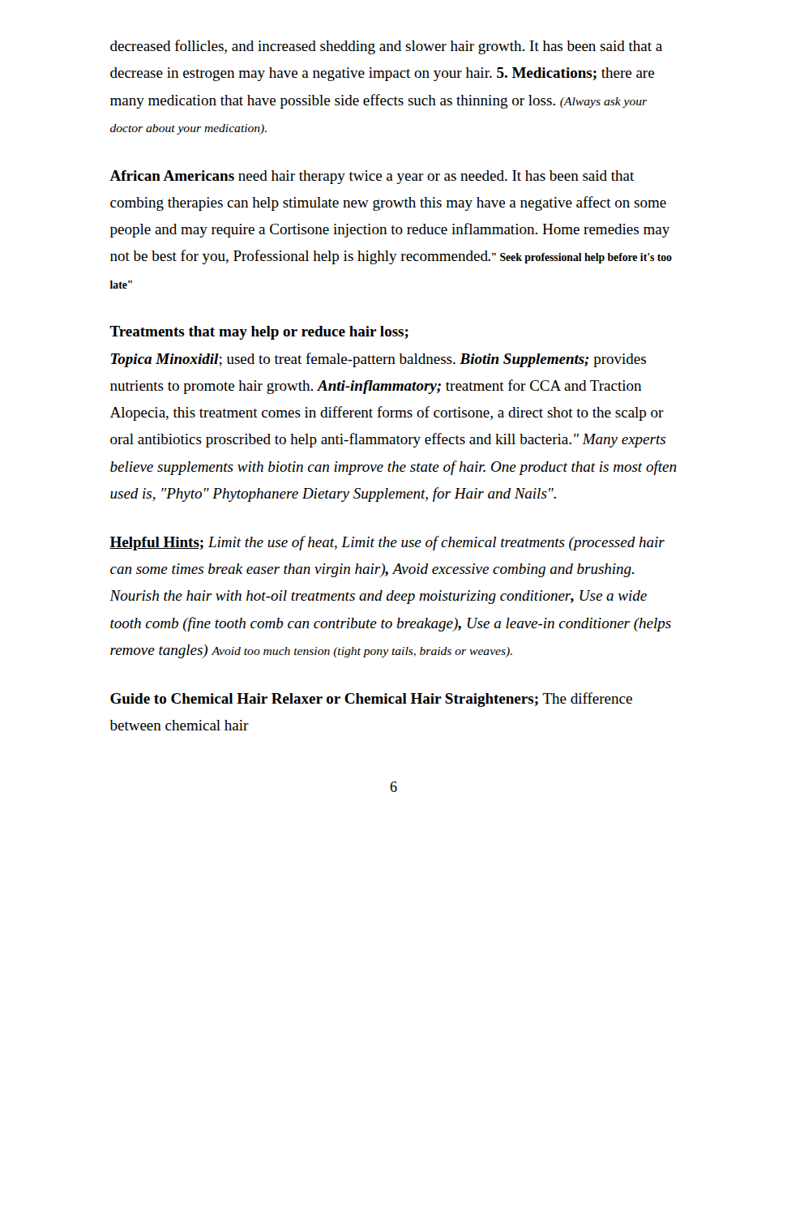decreased follicles, and increased shedding and slower hair growth. It has been said that a decrease in estrogen may have a negative impact on your hair. 5. Medications; there are many medication that have possible side effects such as thinning or loss. (Always ask your doctor about your medication).
African Americans need hair therapy twice a year or as needed. It has been said that combing therapies can help stimulate new growth this may have a negative affect on some people and may require a Cortisone injection to reduce inflammation. Home remedies may not be best for you, Professional help is highly recommended." Seek professional help before it's too late"
Treatments that may help or reduce hair loss;
Topica Minoxidil; used to treat female-pattern baldness. Biotin Supplements; provides nutrients to promote hair growth. Anti-inflammatory; treatment for CCA and Traction Alopecia, this treatment comes in different forms of cortisone, a direct shot to the scalp or oral antibiotics proscribed to help anti-flammatory effects and kill bacteria." Many experts believe supplements with biotin can improve the state of hair. One product that is most often used is, "Phyto" Phytophanere Dietary Supplement, for Hair and Nails".
Helpful Hints; Limit the use of heat, Limit the use of chemical treatments (processed hair can some times break easer than virgin hair), Avoid excessive combing and brushing. Nourish the hair with hot-oil treatments and deep moisturizing conditioner, Use a wide tooth comb (fine tooth comb can contribute to breakage), Use a leave-in conditioner (helps remove tangles) Avoid too much tension (tight pony tails, braids or weaves).
Guide to Chemical Hair Relaxer or Chemical Hair Straighteners; The difference between chemical hair
6